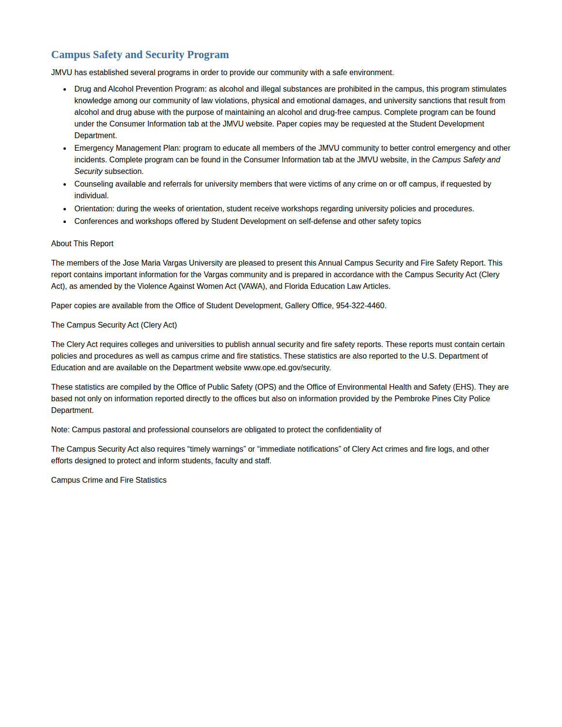Campus Safety and Security Program
JMVU has established several programs in order to provide our community with a safe environment.
Drug and Alcohol Prevention Program: as alcohol and illegal substances are prohibited in the campus, this program stimulates knowledge among our community of law violations, physical and emotional damages, and university sanctions that result from alcohol and drug abuse with the purpose of maintaining an alcohol and drug-free campus. Complete program can be found under the Consumer Information tab at the JMVU website. Paper copies may be requested at the Student Development Department.
Emergency Management Plan: program to educate all members of the JMVU community to better control emergency and other incidents. Complete program can be found in the Consumer Information tab at the JMVU website, in the Campus Safety and Security subsection.
Counseling available and referrals for university members that were victims of any crime on or off campus, if requested by individual.
Orientation: during the weeks of orientation, student receive workshops regarding university policies and procedures.
Conferences and workshops offered by Student Development on self-defense and other safety topics
About This Report
The members of the Jose Maria Vargas University are pleased to present this Annual Campus Security and Fire Safety Report. This report contains important information for the Vargas community and is prepared in accordance with the Campus Security Act (Clery Act), as amended by the Violence Against Women Act (VAWA), and Florida Education Law Articles.
Paper copies are available from the Office of Student Development, Gallery Office, 954-322-4460.
The Campus Security Act (Clery Act)
The Clery Act requires colleges and universities to publish annual security and fire safety reports. These reports must contain certain policies and procedures as well as campus crime and fire statistics. These statistics are also reported to the U.S. Department of Education and are available on the Department website www.ope.ed.gov/security.
These statistics are compiled by the Office of Public Safety (OPS) and the Office of Environmental Health and Safety (EHS). They are based not only on information reported directly to the offices but also on information provided by the Pembroke Pines City Police Department.
Note: Campus pastoral and professional counselors are obligated to protect the confidentiality of
The Campus Security Act also requires “timely warnings” or “immediate notifications” of Clery Act crimes and fire logs, and other efforts designed to protect and inform students, faculty and staff.
Campus Crime and Fire Statistics